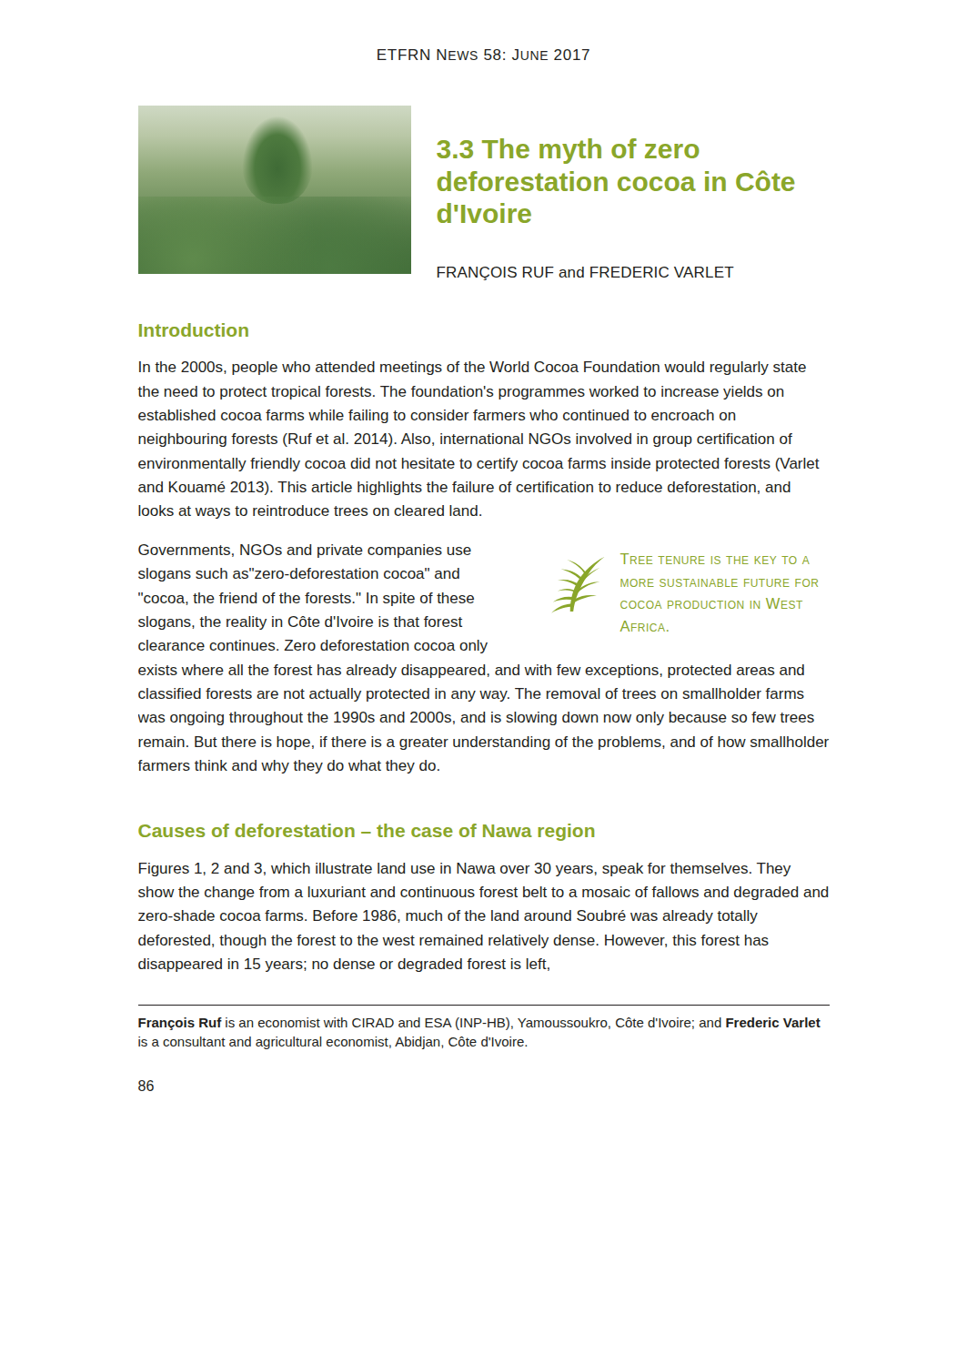ETFRN NEWS 58: JUNE 2017
3.3 The myth of zero deforestation cocoa in Côte d'Ivoire
FRANÇOIS RUF and FREDERIC VARLET
Introduction
In the 2000s, people who attended meetings of the World Cocoa Foundation would regularly state the need to protect tropical forests. The foundation's programmes worked to increase yields on established cocoa farms while failing to consider farmers who continued to encroach on neighbouring forests (Ruf et al. 2014). Also, international NGOs involved in group certification of environmentally friendly cocoa did not hesitate to certify cocoa farms inside protected forests (Varlet and Kouamé 2013). This article highlights the failure of certification to reduce deforestation, and looks at ways to reintroduce trees on cleared land.
Tree tenure is the key to a more sustainable future for cocoa production in West Africa.
Governments, NGOs and private companies use slogans such as"zero-deforestation cocoa" and "cocoa, the friend of the forests." In spite of these slogans, the reality in Côte d'Ivoire is that forest clearance continues. Zero deforestation cocoa only exists where all the forest has already disappeared, and with few exceptions, protected areas and classified forests are not actually protected in any way. The removal of trees on smallholder farms was ongoing throughout the 1990s and 2000s, and is slowing down now only because so few trees remain. But there is hope, if there is a greater understanding of the problems, and of how smallholder farmers think and why they do what they do.
Causes of deforestation – the case of Nawa region
Figures 1, 2 and 3, which illustrate land use in Nawa over 30 years, speak for themselves. They show the change from a luxuriant and continuous forest belt to a mosaic of fallows and degraded and zero-shade cocoa farms. Before 1986, much of the land around Soubré was already totally deforested, though the forest to the west remained relatively dense. However, this forest has disappeared in 15 years; no dense or degraded forest is left,
François Ruf is an economist with CIRAD and ESA (INP-HB), Yamoussoukro, Côte d'Ivoire; and Frederic Varlet is a consultant and agricultural economist, Abidjan, Côte d'Ivoire.
86